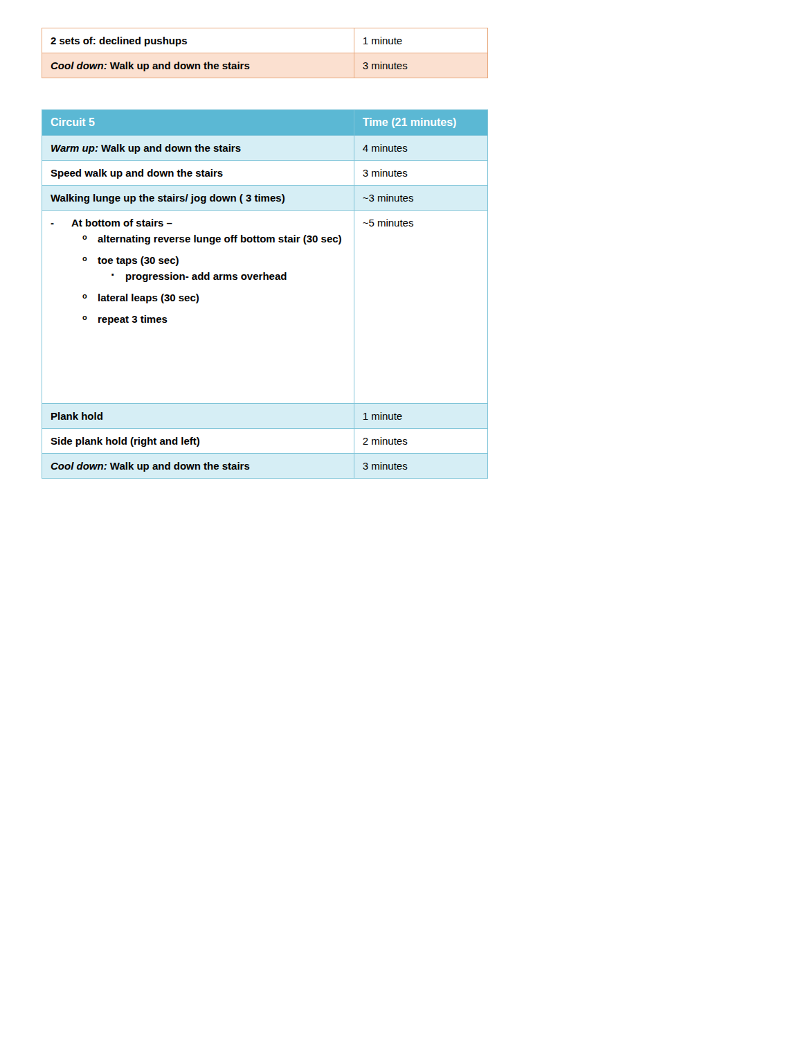| 2 sets of: declined pushups | 1 minute |
| Cool down: Walk up and down the stairs | 3 minutes |
| Circuit 5 | Time (21 minutes) |
| Warm up: Walk up and down the stairs | 4 minutes |
| Speed walk up and down the stairs | 3 minutes |
| Walking lunge up the stairs/ jog down ( 3 times) | ~3 minutes |
| At bottom of stairs – alternating reverse lunge off bottom stair (30 sec) toe taps (30 sec) progression- add arms overhead lateral leaps (30 sec) repeat 3 times | ~5 minutes |
| Plank hold | 1 minute |
| Side plank hold (right and left) | 2 minutes |
| Cool down: Walk up and down the stairs | 3 minutes |